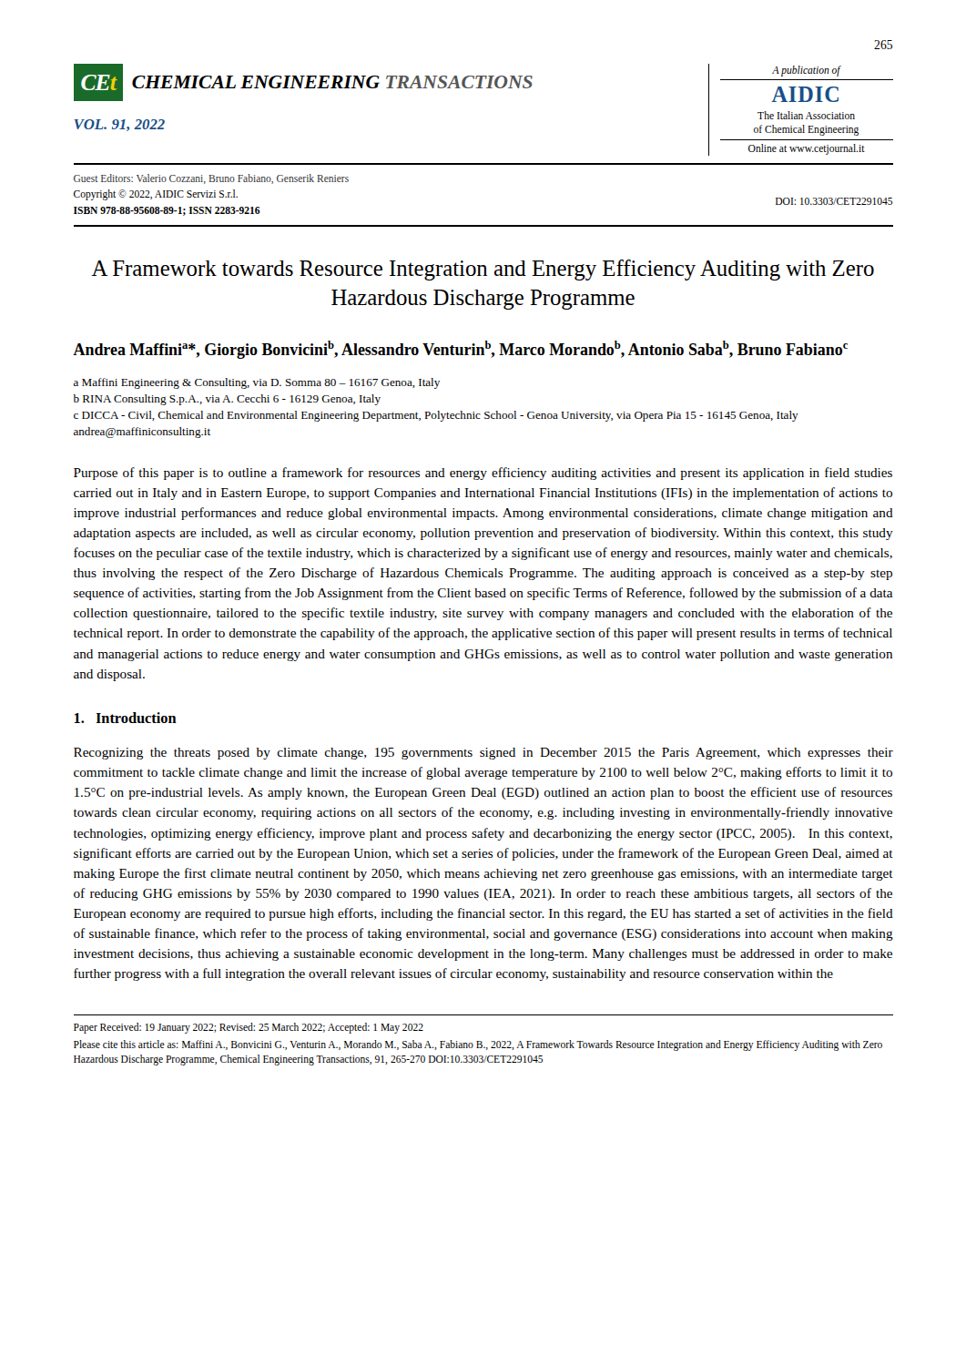265
CEt CHEMICAL ENGINEERING TRANSACTIONS
VOL. 91, 2022
A publication of
AIDIC
The Italian Association
of Chemical Engineering Online at www.cetjournal.it
Guest Editors: Valerio Cozzani, Bruno Fabiano, Genserik Reniers
Copyright © 2022, AIDIC Servizi S.r.l.
ISBN 978-88-95608-89-1; ISSN 2283-9216
DOI: 10.3303/CET2291045
A Framework towards Resource Integration and Energy Efficiency Auditing with Zero Hazardous Discharge Programme
Andrea Maffinia*, Giorgio Bonvicinib, Alessandro Venturinb, Marco Morandob, Antonio Sabab, Bruno Fabianoc
a Maffini Engineering & Consulting, via D. Somma 80 – 16167 Genoa, Italy
b RINA Consulting S.p.A., via A. Cecchi 6 - 16129 Genoa, Italy
c DICCA - Civil, Chemical and Environmental Engineering Department, Polytechnic School - Genoa University, via Opera Pia 15 - 16145 Genoa, Italy
andrea@maffiniconsulting.it
Purpose of this paper is to outline a framework for resources and energy efficiency auditing activities and present its application in field studies carried out in Italy and in Eastern Europe, to support Companies and International Financial Institutions (IFIs) in the implementation of actions to improve industrial performances and reduce global environmental impacts. Among environmental considerations, climate change mitigation and adaptation aspects are included, as well as circular economy, pollution prevention and preservation of biodiversity. Within this context, this study focuses on the peculiar case of the textile industry, which is characterized by a significant use of energy and resources, mainly water and chemicals, thus involving the respect of the Zero Discharge of Hazardous Chemicals Programme. The auditing approach is conceived as a step-by step sequence of activities, starting from the Job Assignment from the Client based on specific Terms of Reference, followed by the submission of a data collection questionnaire, tailored to the specific textile industry, site survey with company managers and concluded with the elaboration of the technical report. In order to demonstrate the capability of the approach, the applicative section of this paper will present results in terms of technical and managerial actions to reduce energy and water consumption and GHGs emissions, as well as to control water pollution and waste generation and disposal.
1. Introduction
Recognizing the threats posed by climate change, 195 governments signed in December 2015 the Paris Agreement, which expresses their commitment to tackle climate change and limit the increase of global average temperature by 2100 to well below 2°C, making efforts to limit it to 1.5°C on pre-industrial levels. As amply known, the European Green Deal (EGD) outlined an action plan to boost the efficient use of resources towards clean circular economy, requiring actions on all sectors of the economy, e.g. including investing in environmentally-friendly innovative technologies, optimizing energy efficiency, improve plant and process safety and decarbonizing the energy sector (IPCC, 2005). In this context, significant efforts are carried out by the European Union, which set a series of policies, under the framework of the European Green Deal, aimed at making Europe the first climate neutral continent by 2050, which means achieving net zero greenhouse gas emissions, with an intermediate target of reducing GHG emissions by 55% by 2030 compared to 1990 values (IEA, 2021). In order to reach these ambitious targets, all sectors of the European economy are required to pursue high efforts, including the financial sector. In this regard, the EU has started a set of activities in the field of sustainable finance, which refer to the process of taking environmental, social and governance (ESG) considerations into account when making investment decisions, thus achieving a sustainable economic development in the long-term. Many challenges must be addressed in order to make further progress with a full integration the overall relevant issues of circular economy, sustainability and resource conservation within the
Paper Received: 19 January 2022; Revised: 25 March 2022; Accepted: 1 May 2022
Please cite this article as: Maffini A., Bonvicini G., Venturin A., Morando M., Saba A., Fabiano B., 2022, A Framework Towards Resource Integration and Energy Efficiency Auditing with Zero Hazardous Discharge Programme, Chemical Engineering Transactions, 91, 265-270 DOI:10.3303/CET2291045